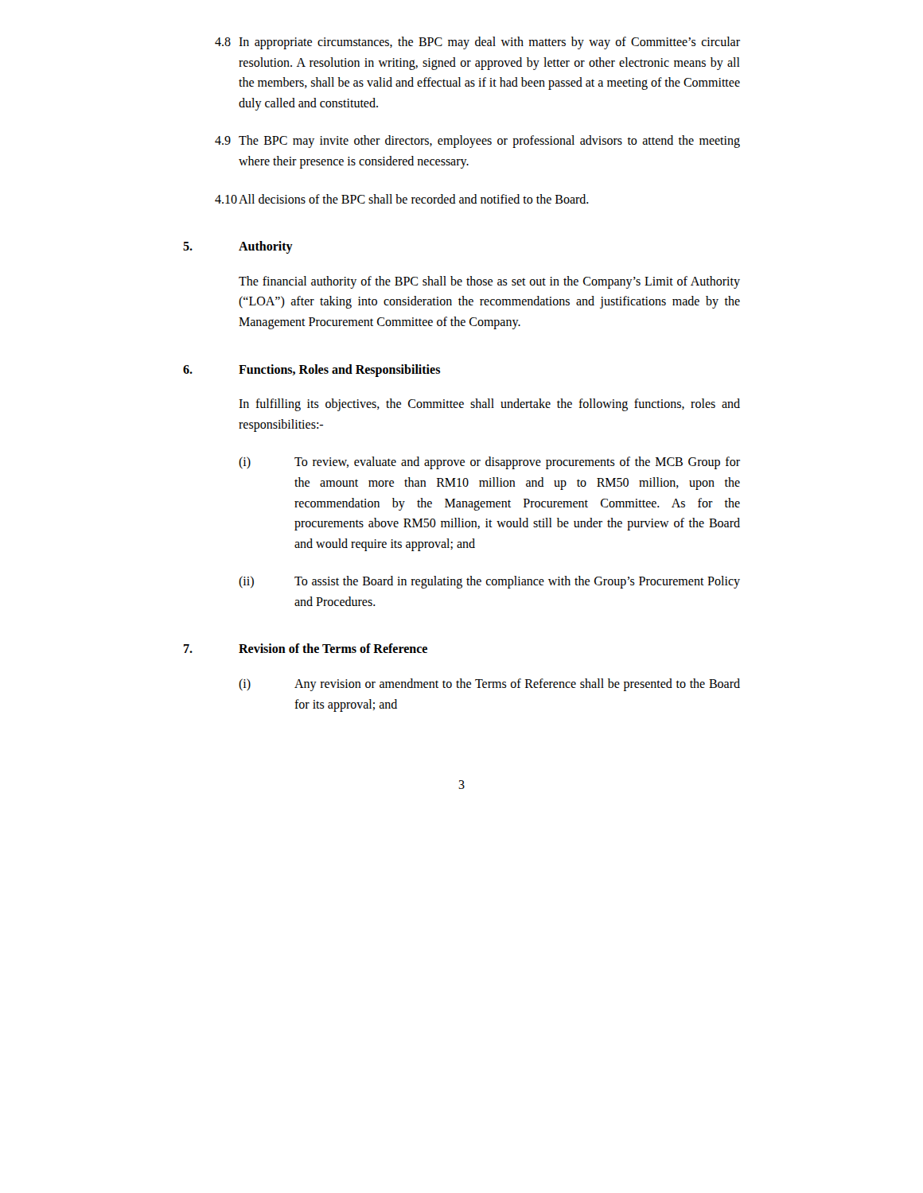4.8
In appropriate circumstances, the BPC may deal with matters by way of Committee’s circular resolution. A resolution in writing, signed or approved by letter or other electronic means by all the members, shall be as valid and effectual as if it had been passed at a meeting of the Committee duly called and constituted.
4.9
The BPC may invite other directors, employees or professional advisors to attend the meeting where their presence is considered necessary.
4.10
All decisions of the BPC shall be recorded and notified to the Board.
5.
Authority
The financial authority of the BPC shall be those as set out in the Company’s Limit of Authority (“LOA”) after taking into consideration the recommendations and justifications made by the Management Procurement Committee of the Company.
6.
Functions, Roles and Responsibilities
In fulfilling its objectives, the Committee shall undertake the following functions, roles and responsibilities:-
(i)
To review, evaluate and approve or disapprove procurements of the MCB Group for the amount more than RM10 million and up to RM50 million, upon the recommendation by the Management Procurement Committee. As for the procurements above RM50 million, it would still be under the purview of the Board and would require its approval; and
(ii)
To assist the Board in regulating the compliance with the Group’s Procurement Policy and Procedures.
7.
Revision of the Terms of Reference
(i)
Any revision or amendment to the Terms of Reference shall be presented to the Board for its approval; and
3